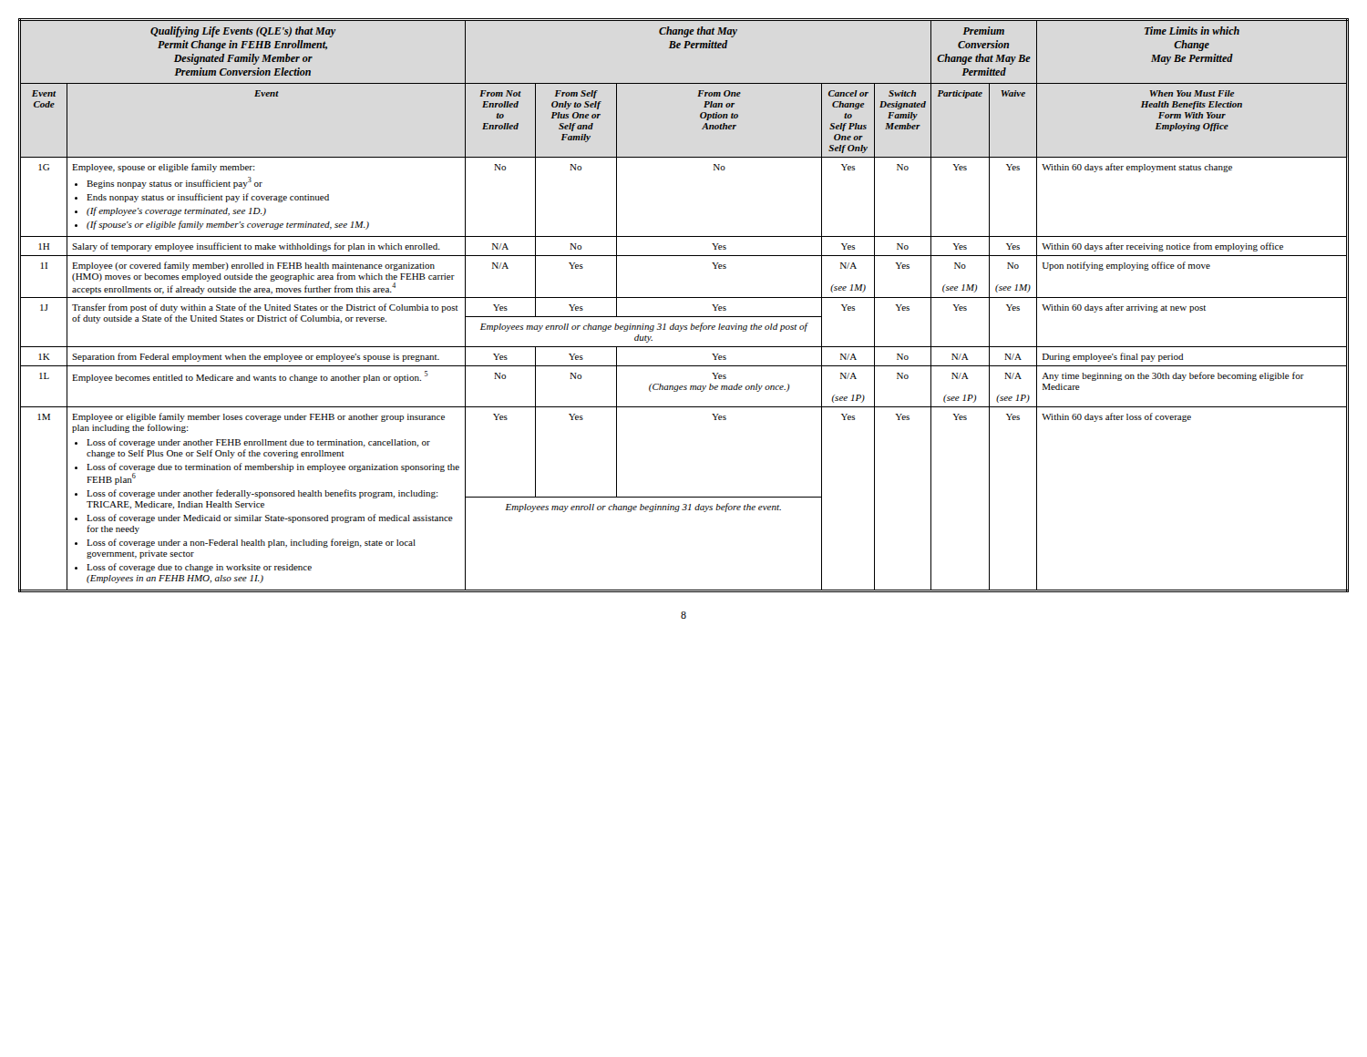| Qualifying Life Events (QLE's) that May Permit Change in FEHB Enrollment, Designated Family Member or Premium Conversion Election | Change that May Be Permitted | Premium Conversion Change that May Be Permitted | Time Limits in which Change May Be Permitted |
| --- | --- | --- | --- |
| Event Code | Event | From Not Enrolled to Enrolled | From Self Only to Self Plus One or Self and Family | From One Plan or Option to Another | Cancel or Change to Self Plus One or Self Only | Switch Designated Family Member | Participate | Waive | When You Must File Health Benefits Election Form With Your Employing Office |
| 1G | Employee, spouse or eligible family member: Begins nonpay status or insufficient pay 3 or Ends nonpay status or insufficient pay if coverage continued (If employee's coverage terminated, see 1D.) (If spouse's or eligible family member's coverage terminated, see 1M.) | No | No | No | Yes | No | Yes | Yes | Within 60 days after employment status change |
| 1H | Salary of temporary employee insufficient to make withholdings for plan in which enrolled. | N/A | No | Yes | Yes | No | Yes | Yes | Within 60 days after receiving notice from employing office |
| 1I | Employee (or covered family member) enrolled in FEHB health maintenance organization (HMO) moves or becomes employed outside the geographic area from which the FEHB carrier accepts enrollments or, if already outside the area, moves further from this area. 4 | N/A | Yes | Yes | N/A (see 1M) | Yes | No (see 1M) | No (see 1M) | Upon notifying employing office of move |
| 1J | Transfer from post of duty within a State of the United States or the District of Columbia to post of duty outside a State of the United States or District of Columbia, or reverse. | Yes | Yes | Yes | Yes | Yes | Yes | Yes | Within 60 days after arriving at new post |
| Employees may enroll or change beginning 31 days before leaving the old post of duty. |
| 1K | Separation from Federal employment when the employee or employee's spouse is pregnant. | Yes | Yes | Yes | N/A | No | N/A | N/A | During employee's final pay period |
| 1L | Employee becomes entitled to Medicare and wants to change to another plan or option. 5 | No | No | Yes (Changes may be made only once.) | N/A (see 1P) | No | N/A (see 1P) | N/A (see 1P) | Any time beginning on the 30th day before becoming eligible for Medicare |
| 1M | Employee or eligible family member loses coverage under FEHB or another group insurance plan including the following: Loss of coverage under another FEHB enrollment due to termination, cancellation, or change to Self Plus One or Self Only of the covering enrollment Loss of coverage due to termination of membership in employee organization sponsoring the FEHB plan 6 Loss of coverage under another federally-sponsored health benefits program, including: TRICARE, Medicare, Indian Health Service Loss of coverage under Medicaid or similar State-sponsored program of medical assistance for the needy Loss of coverage under a non-Federal health plan, including foreign, state or local government, private sector Loss of coverage due to change in worksite or residence (Employees in an FEHB HMO, also see 1I.) | Yes | Yes | Yes | Yes | Yes | Yes | Yes | Within 60 days after loss of coverage |
| Employees may enroll or change beginning 31 days before the event. |
8